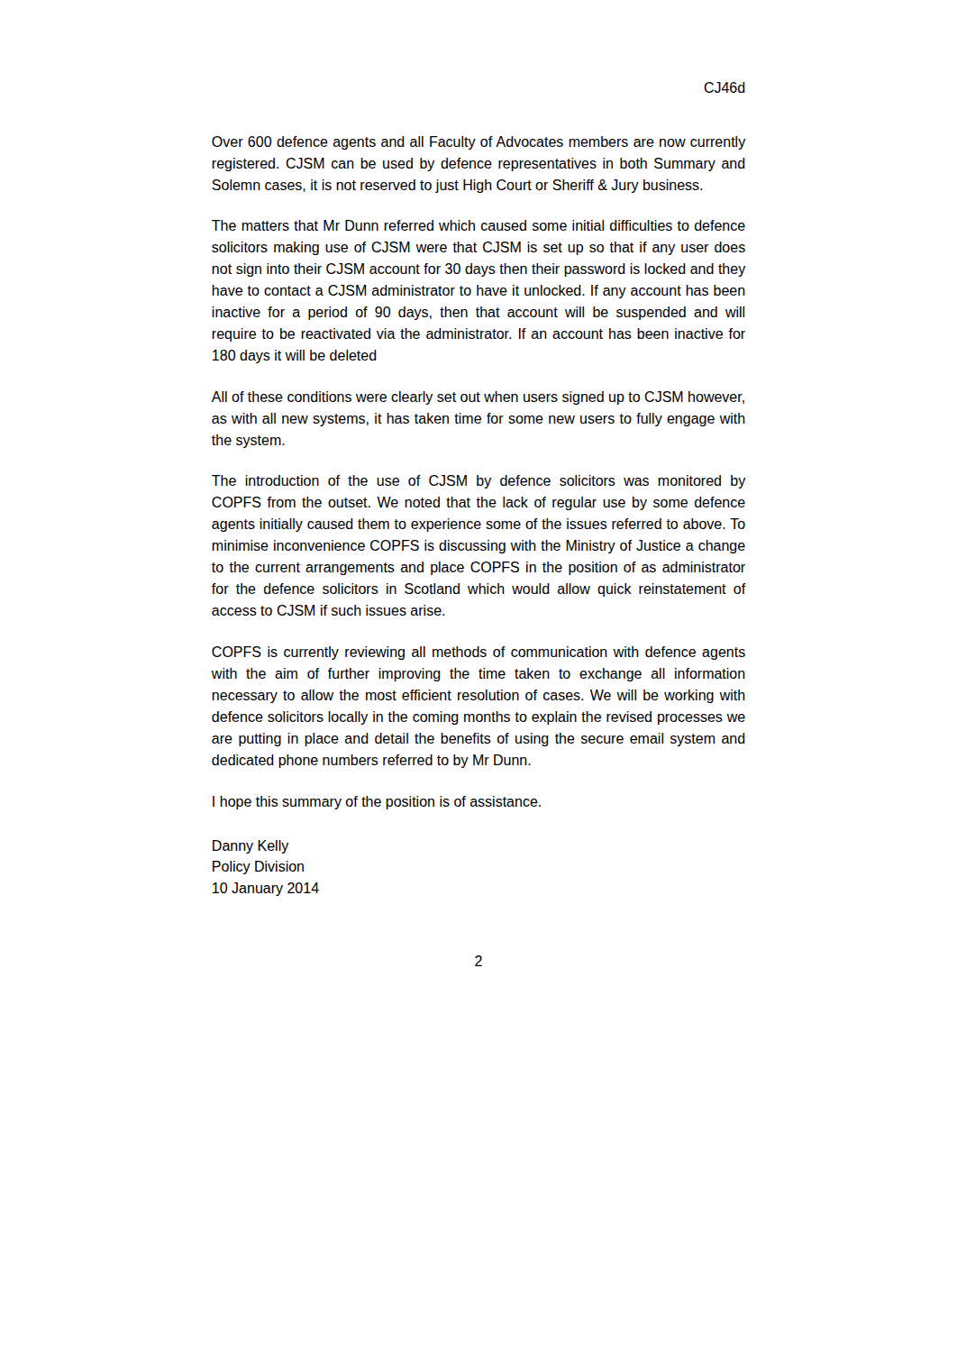CJ46d
Over 600 defence agents and all Faculty of Advocates members are now currently registered. CJSM can be used by defence representatives in both Summary and Solemn cases, it is not reserved to just High Court or Sheriff & Jury business.
The matters that Mr Dunn referred which caused some initial difficulties to defence solicitors making use of CJSM were that CJSM is set up so that if any user does not sign into their CJSM account for 30 days then their password is locked and they have to contact a CJSM administrator to have it unlocked. If any account has been inactive for a period of 90 days, then that account will be suspended and will require to be reactivated via the administrator. If an account has been inactive for 180 days it will be deleted
All of these conditions were clearly set out when users signed up to CJSM however, as with all new systems, it has taken time for some new users to fully engage with the system.
The introduction of the use of CJSM by defence solicitors was monitored by COPFS from the outset. We noted that the lack of regular use by some defence agents initially caused them to experience some of the issues referred to above. To minimise inconvenience COPFS is discussing with the Ministry of Justice a change to the current arrangements and place COPFS in the position of as administrator for the defence solicitors in Scotland which would allow quick reinstatement of access to CJSM if such issues arise.
COPFS is currently reviewing all methods of communication with defence agents with the aim of further improving the time taken to exchange all information necessary to allow the most efficient resolution of cases. We will be working with defence solicitors locally in the coming months to explain the revised processes we are putting in place and detail the benefits of using the secure email system and dedicated phone numbers referred to by Mr Dunn.
I hope this summary of the position is of assistance.
Danny Kelly Policy Division 10 January 2014
2